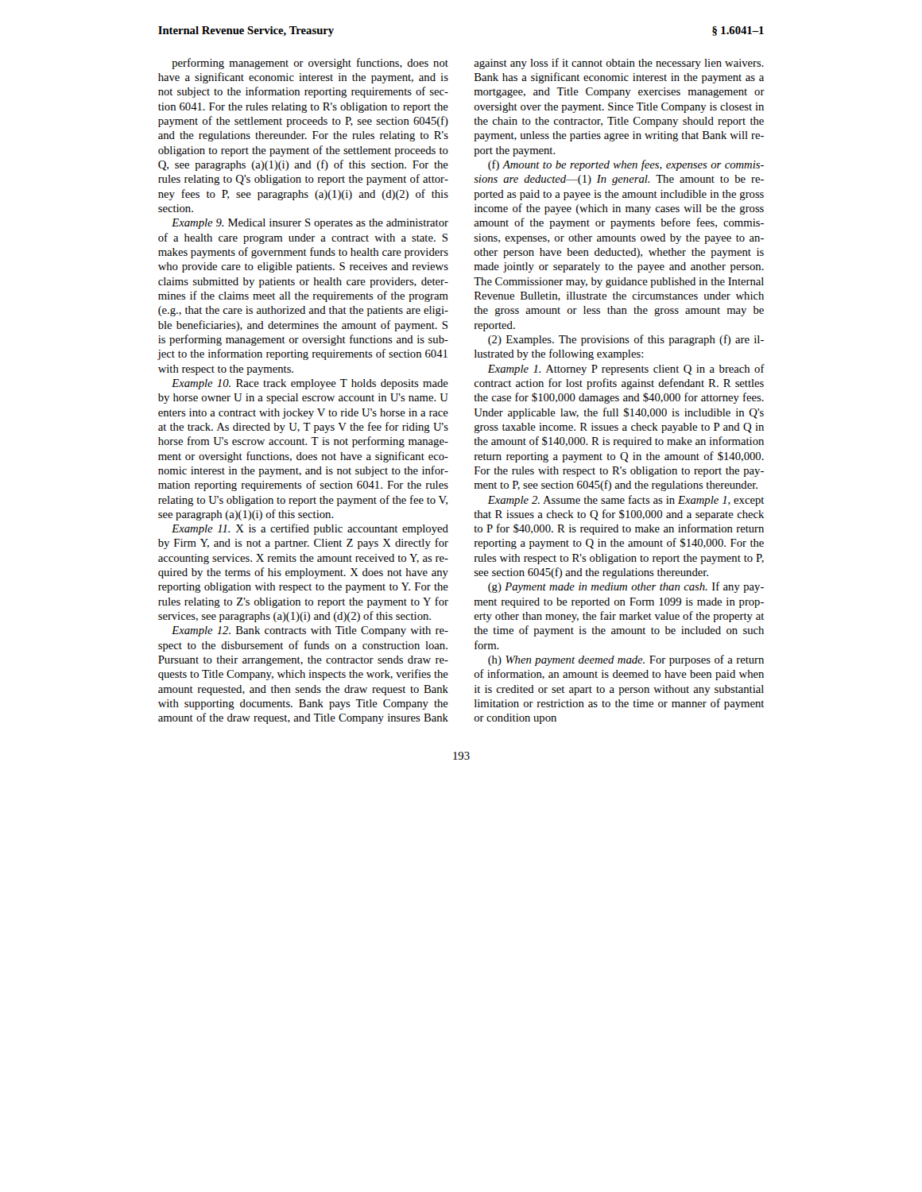Internal Revenue Service, Treasury § 1.6041–1
performing management or oversight functions, does not have a significant economic interest in the payment, and is not subject to the information reporting requirements of section 6041. For the rules relating to R's obligation to report the payment of the settlement proceeds to P, see section 6045(f) and the regulations thereunder. For the rules relating to R's obligation to report the payment of the settlement proceeds to Q, see paragraphs (a)(1)(i) and (f) of this section. For the rules relating to Q's obligation to report the payment of attorney fees to P, see paragraphs (a)(1)(i) and (d)(2) of this section.
Example 9. Medical insurer S operates as the administrator of a health care program under a contract with a state. S makes payments of government funds to health care providers who provide care to eligible patients. S receives and reviews claims submitted by patients or health care providers, determines if the claims meet all the requirements of the program (e.g., that the care is authorized and that the patients are eligible beneficiaries), and determines the amount of payment. S is performing management or oversight functions and is subject to the information reporting requirements of section 6041 with respect to the payments.
Example 10. Race track employee T holds deposits made by horse owner U in a special escrow account in U's name. U enters into a contract with jockey V to ride U's horse in a race at the track. As directed by U, T pays V the fee for riding U's horse from U's escrow account. T is not performing management or oversight functions, does not have a significant economic interest in the payment, and is not subject to the information reporting requirements of section 6041. For the rules relating to U's obligation to report the payment of the fee to V, see paragraph (a)(1)(i) of this section.
Example 11. X is a certified public accountant employed by Firm Y, and is not a partner. Client Z pays X directly for accounting services. X remits the amount received to Y, as required by the terms of his employment. X does not have any reporting obligation with respect to the payment to Y. For the rules relating to Z's obligation to report the payment to Y for services, see paragraphs (a)(1)(i) and (d)(2) of this section.
Example 12. Bank contracts with Title Company with respect to the disbursement of funds on a construction loan. Pursuant to their arrangement, the contractor sends draw requests to Title Company, which inspects the work, verifies the amount requested, and then sends the draw request to Bank with supporting documents. Bank pays Title Company the amount of the draw request, and Title Company insures Bank against any loss if it cannot obtain the necessary lien waivers. Bank has a significant economic interest in the payment as a mortgagee, and Title Company exercises management or oversight over the payment. Since Title Company is closest in the chain to the contractor, Title Company should report the payment, unless the parties agree in writing that Bank will report the payment.
(f) Amount to be reported when fees, expenses or commissions are deducted—(1) In general. The amount to be reported as paid to a payee is the amount includible in the gross income of the payee (which in many cases will be the gross amount of the payment or payments before fees, commissions, expenses, or other amounts owed by the payee to another person have been deducted), whether the payment is made jointly or separately to the payee and another person. The Commissioner may, by guidance published in the Internal Revenue Bulletin, illustrate the circumstances under which the gross amount or less than the gross amount may be reported.
(2) Examples. The provisions of this paragraph (f) are illustrated by the following examples:
Example 1. Attorney P represents client Q in a breach of contract action for lost profits against defendant R. R settles the case for $100,000 damages and $40,000 for attorney fees. Under applicable law, the full $140,000 is includible in Q's gross taxable income. R issues a check payable to P and Q in the amount of $140,000. R is required to make an information return reporting a payment to Q in the amount of $140,000. For the rules with respect to R's obligation to report the payment to P, see section 6045(f) and the regulations thereunder.
Example 2. Assume the same facts as in Example 1, except that R issues a check to Q for $100,000 and a separate check to P for $40,000. R is required to make an information return reporting a payment to Q in the amount of $140,000. For the rules with respect to R's obligation to report the payment to P, see section 6045(f) and the regulations thereunder.
(g) Payment made in medium other than cash. If any payment required to be reported on Form 1099 is made in property other than money, the fair market value of the property at the time of payment is the amount to be included on such form.
(h) When payment deemed made. For purposes of a return of information, an amount is deemed to have been paid when it is credited or set apart to a person without any substantial limitation or restriction as to the time or manner of payment or condition upon
193